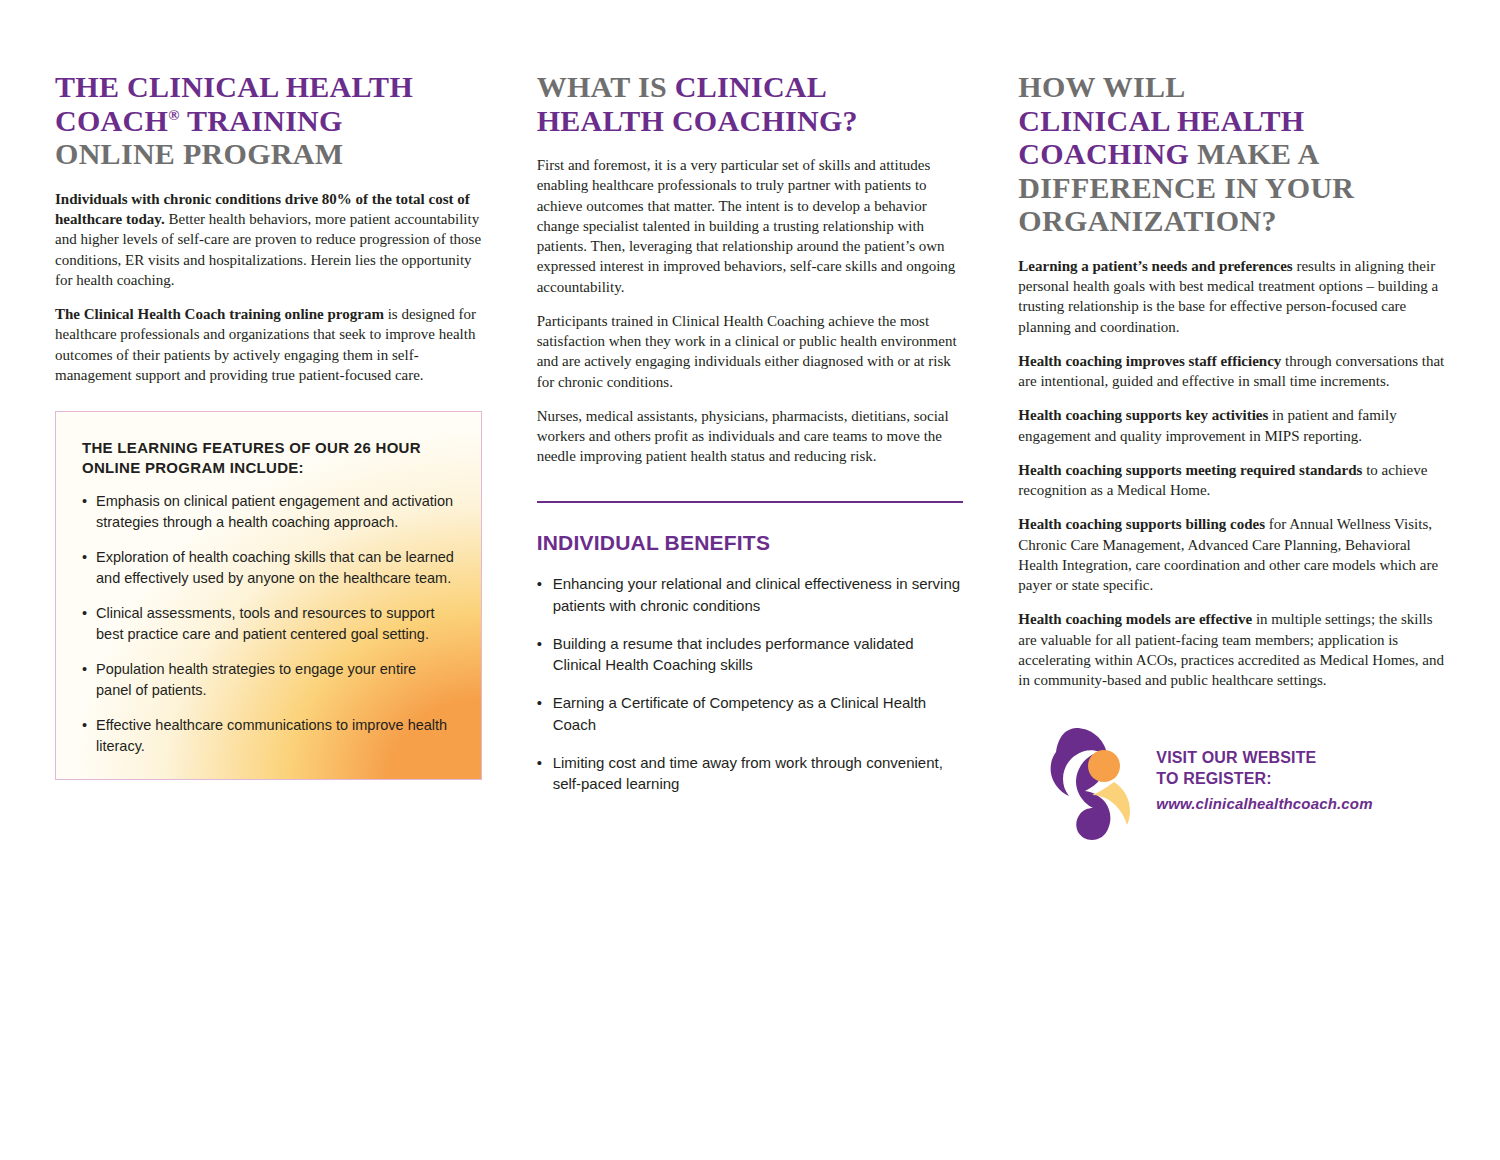The Clinical Health
Coach® Training
Online Program
Individuals with chronic conditions drive 80% of the total cost of healthcare today. Better health behaviors, more patient accountability and higher levels of self-care are proven to reduce progression of those conditions, ER visits and hospitalizations. Herein lies the opportunity for health coaching.
The Clinical Health Coach training online program is designed for healthcare professionals and organizations that seek to improve health outcomes of their patients by actively engaging them in self-management support and providing true patient-focused care.
The learning features of our 26 hour online program include:
Emphasis on clinical patient engagement and activation strategies through a health coaching approach.
Exploration of health coaching skills that can be learned and effectively used by anyone on the healthcare team.
Clinical assessments, tools and resources to support best practice care and patient centered goal setting.
Population health strategies to engage your entire panel of patients.
Effective healthcare communications to improve health literacy.
What is Clinical
Health Coaching?
First and foremost, it is a very particular set of skills and attitudes enabling healthcare professionals to truly partner with patients to achieve outcomes that matter. The intent is to develop a behavior change specialist talented in building a trusting relationship with patients. Then, leveraging that relationship around the patient’s own expressed interest in improved behaviors, self-care skills and ongoing accountability.
Participants trained in Clinical Health Coaching achieve the most satisfaction when they work in a clinical or public health environment and are actively engaging individuals either diagnosed with or at risk for chronic conditions.
Nurses, medical assistants, physicians, pharmacists, dietitians, social workers and others profit as individuals and care teams to move the needle improving patient health status and reducing risk.
Individual Benefits
Enhancing your relational and clinical effectiveness in serving patients with chronic conditions
Building a resume that includes performance validated Clinical Health Coaching skills
Earning a Certificate of Competency as a Clinical Health Coach
Limiting cost and time away from work through convenient, self-paced learning
How will
Clinical Health
Coaching make a
difference in your
organization?
Learning a patient’s needs and preferences results in aligning their personal health goals with best medical treatment options – building a trusting relationship is the base for effective person-focused care planning and coordination.
Health coaching improves staff efficiency through conversations that are intentional, guided and effective in small time increments.
Health coaching supports key activities in patient and family engagement and quality improvement in MIPS reporting.
Health coaching supports meeting required standards to achieve recognition as a Medical Home.
Health coaching supports billing codes for Annual Wellness Visits, Chronic Care Management, Advanced Care Planning, Behavioral Health Integration, care coordination and other care models which are payer or state specific.
Health coaching models are effective in multiple settings; the skills are valuable for all patient-facing team members; application is accelerating within ACOs, practices accredited as Medical Homes, and in community-based and public healthcare settings.
Visit our website
to register: www.clinicalhealthcoach.com